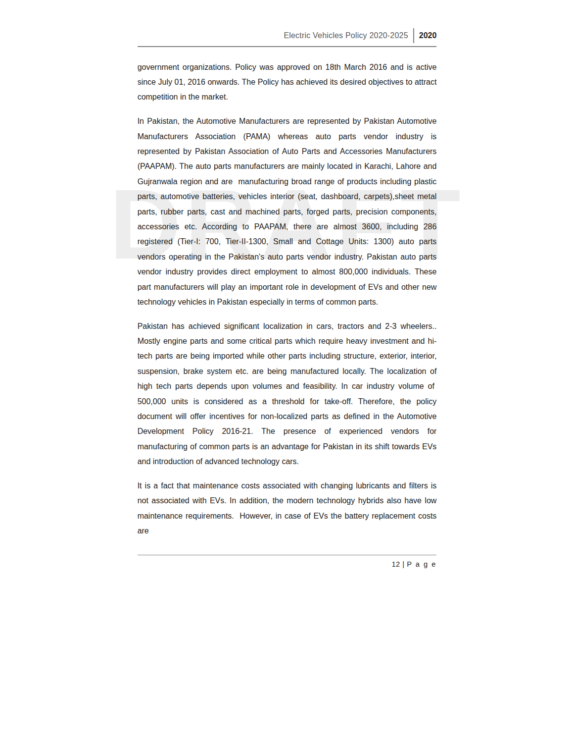Electric Vehicles Policy 2020-2025 2020
DRAFT
government organizations. Policy was approved on 18th March 2016 and is active since July 01, 2016 onwards. The Policy has achieved its desired objectives to attract competition in the market.
In Pakistan, the Automotive Manufacturers are represented by Pakistan Automotive Manufacturers Association (PAMA) whereas auto parts vendor industry is represented by Pakistan Association of Auto Parts and Accessories Manufacturers (PAAPAM). The auto parts manufacturers are mainly located in Karachi, Lahore and Gujranwala region and are manufacturing broad range of products including plastic parts, automotive batteries, vehicles interior (seat, dashboard, carpets),sheet metal parts, rubber parts, cast and machined parts, forged parts, precision components, accessories etc. According to PAAPAM, there are almost 3600, including 286 registered (Tier-I: 700, Tier-II-1300, Small and Cottage Units: 1300) auto parts vendors operating in the Pakistan's auto parts vendor industry. Pakistan auto parts vendor industry provides direct employment to almost 800,000 individuals. These part manufacturers will play an important role in development of EVs and other new technology vehicles in Pakistan especially in terms of common parts.
Pakistan has achieved significant localization in cars, tractors and 2-3 wheelers.. Mostly engine parts and some critical parts which require heavy investment and hi-tech parts are being imported while other parts including structure, exterior, interior, suspension, brake system etc. are being manufactured locally. The localization of high tech parts depends upon volumes and feasibility. In car industry volume of 500,000 units is considered as a threshold for take-off. Therefore, the policy document will offer incentives for non-localized parts as defined in the Automotive Development Policy 2016-21. The presence of experienced vendors for manufacturing of common parts is an advantage for Pakistan in its shift towards EVs and introduction of advanced technology cars.
It is a fact that maintenance costs associated with changing lubricants and filters is not associated with EVs. In addition, the modern technology hybrids also have low maintenance requirements. However, in case of EVs the battery replacement costs are
12 | P a g e